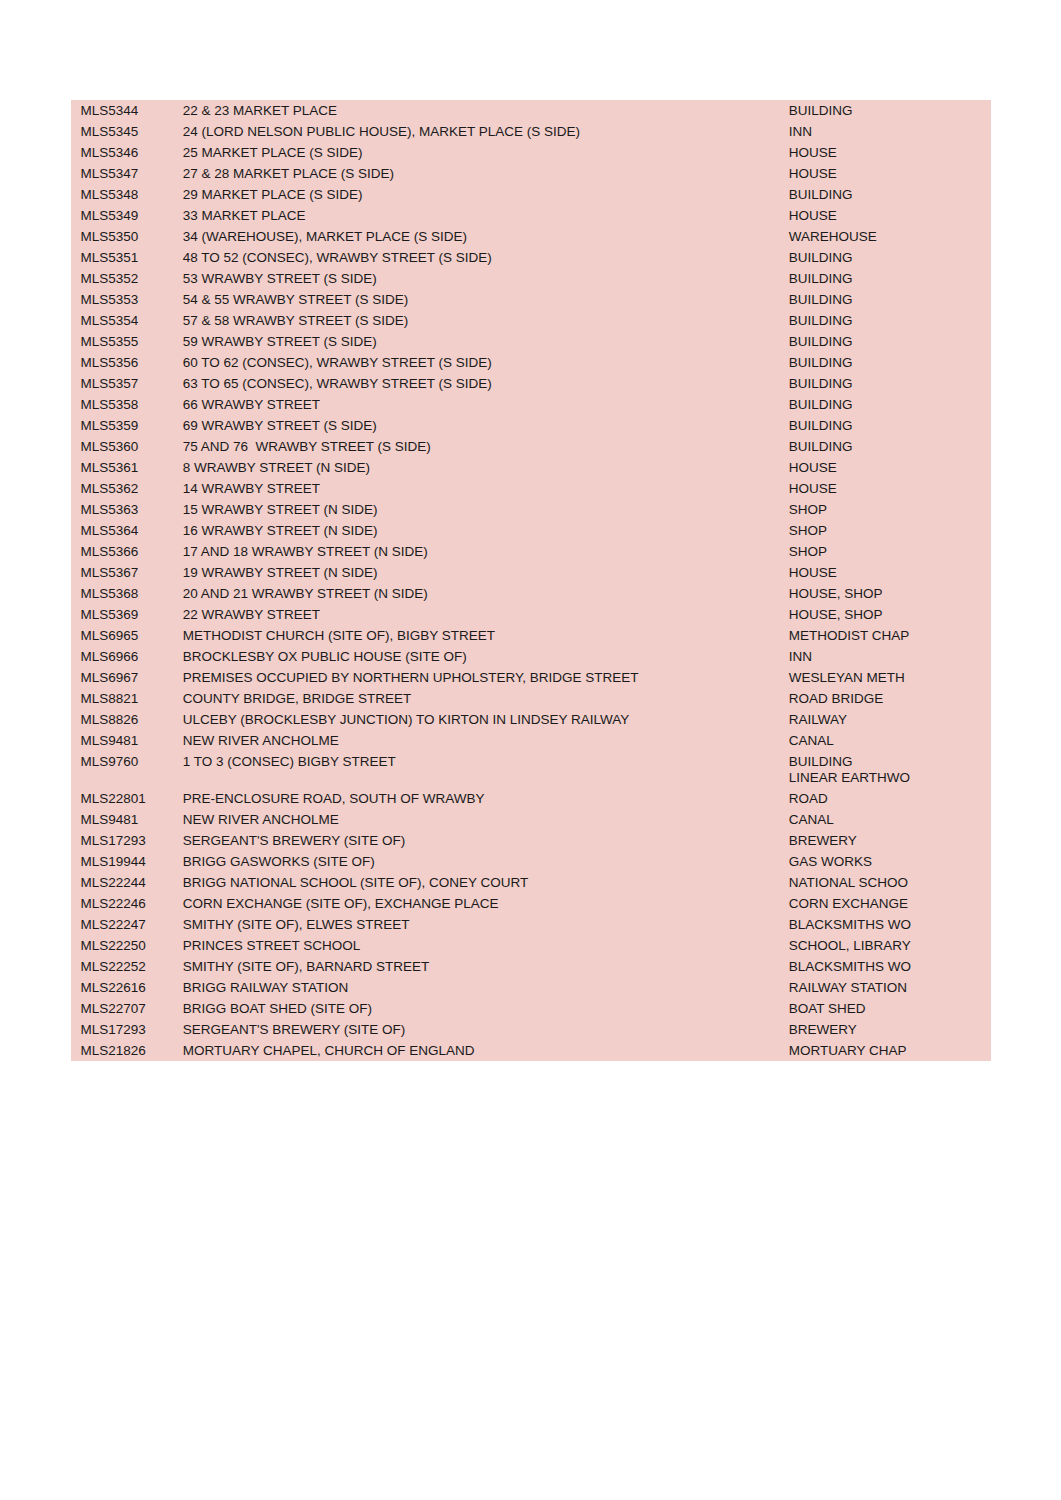| MLS5344 | 22 & 23 MARKET PLACE | BUILDING |
| MLS5345 | 24 (LORD NELSON PUBLIC HOUSE), MARKET PLACE (S SIDE) | INN |
| MLS5346 | 25 MARKET PLACE (S SIDE) | HOUSE |
| MLS5347 | 27 & 28 MARKET PLACE (S SIDE) | HOUSE |
| MLS5348 | 29 MARKET PLACE (S SIDE) | BUILDING |
| MLS5349 | 33 MARKET PLACE | HOUSE |
| MLS5350 | 34 (WAREHOUSE), MARKET PLACE (S SIDE) | WAREHOUSE |
| MLS5351 | 48 TO 52 (CONSEC), WRAWBY STREET (S SIDE) | BUILDING |
| MLS5352 | 53 WRAWBY STREET (S SIDE) | BUILDING |
| MLS5353 | 54 & 55 WRAWBY STREET (S SIDE) | BUILDING |
| MLS5354 | 57 & 58 WRAWBY STREET (S SIDE) | BUILDING |
| MLS5355 | 59 WRAWBY STREET (S SIDE) | BUILDING |
| MLS5356 | 60 TO 62 (CONSEC), WRAWBY STREET (S SIDE) | BUILDING |
| MLS5357 | 63 TO 65 (CONSEC), WRAWBY STREET (S SIDE) | BUILDING |
| MLS5358 | 66 WRAWBY STREET | BUILDING |
| MLS5359 | 69 WRAWBY STREET (S SIDE) | BUILDING |
| MLS5360 | 75 AND 76 WRAWBY STREET (S SIDE) | BUILDING |
| MLS5361 | 8 WRAWBY STREET (N SIDE) | HOUSE |
| MLS5362 | 14 WRAWBY STREET | HOUSE |
| MLS5363 | 15 WRAWBY STREET (N SIDE) | SHOP |
| MLS5364 | 16 WRAWBY STREET (N SIDE) | SHOP |
| MLS5366 | 17 AND 18 WRAWBY STREET (N SIDE) | SHOP |
| MLS5367 | 19 WRAWBY STREET (N SIDE) | HOUSE |
| MLS5368 | 20 AND 21 WRAWBY STREET (N SIDE) | HOUSE, SHOP |
| MLS5369 | 22 WRAWBY STREET | HOUSE, SHOP |
| MLS6965 | METHODIST CHURCH (SITE OF), BIGBY STREET | METHODIST CHAP |
| MLS6966 | BROCKLESBY OX PUBLIC HOUSE (SITE OF) | INN |
| MLS6967 | PREMISES OCCUPIED BY NORTHERN UPHOLSTERY, BRIDGE STREET | WESLEYAN METH |
| MLS8821 | COUNTY BRIDGE, BRIDGE STREET | ROAD BRIDGE |
| MLS8826 | ULCEBY (BROCKLESBY JUNCTION) TO KIRTON IN LINDSEY RAILWAY | RAILWAY |
| MLS9481 | NEW RIVER ANCHOLME | CANAL |
| MLS9760 | 1 TO 3 (CONSEC) BIGBY STREET | BUILDING LINEAR EARTHWO |
| MLS22801 | PRE-ENCLOSURE ROAD, SOUTH OF WRAWBY | ROAD |
| MLS9481 | NEW RIVER ANCHOLME | CANAL |
| MLS17293 | SERGEANT'S BREWERY (SITE OF) | BREWERY |
| MLS19944 | BRIGG GASWORKS (SITE OF) | GAS WORKS |
| MLS22244 | BRIGG NATIONAL SCHOOL (SITE OF), CONEY COURT | NATIONAL SCHOO |
| MLS22246 | CORN EXCHANGE (SITE OF), EXCHANGE PLACE | CORN EXCHANGE |
| MLS22247 | SMITHY (SITE OF), ELWES STREET | BLACKSMITHS WO |
| MLS22250 | PRINCES STREET SCHOOL | SCHOOL, LIBRARY |
| MLS22252 | SMITHY (SITE OF), BARNARD STREET | BLACKSMITHS WO |
| MLS22616 | BRIGG RAILWAY STATION | RAILWAY STATION |
| MLS22707 | BRIGG BOAT SHED (SITE OF) | BOAT SHED |
| MLS17293 | SERGEANT'S BREWERY (SITE OF) | BREWERY |
| MLS21826 | MORTUARY CHAPEL, CHURCH OF ENGLAND | MORTUARY CHAP |